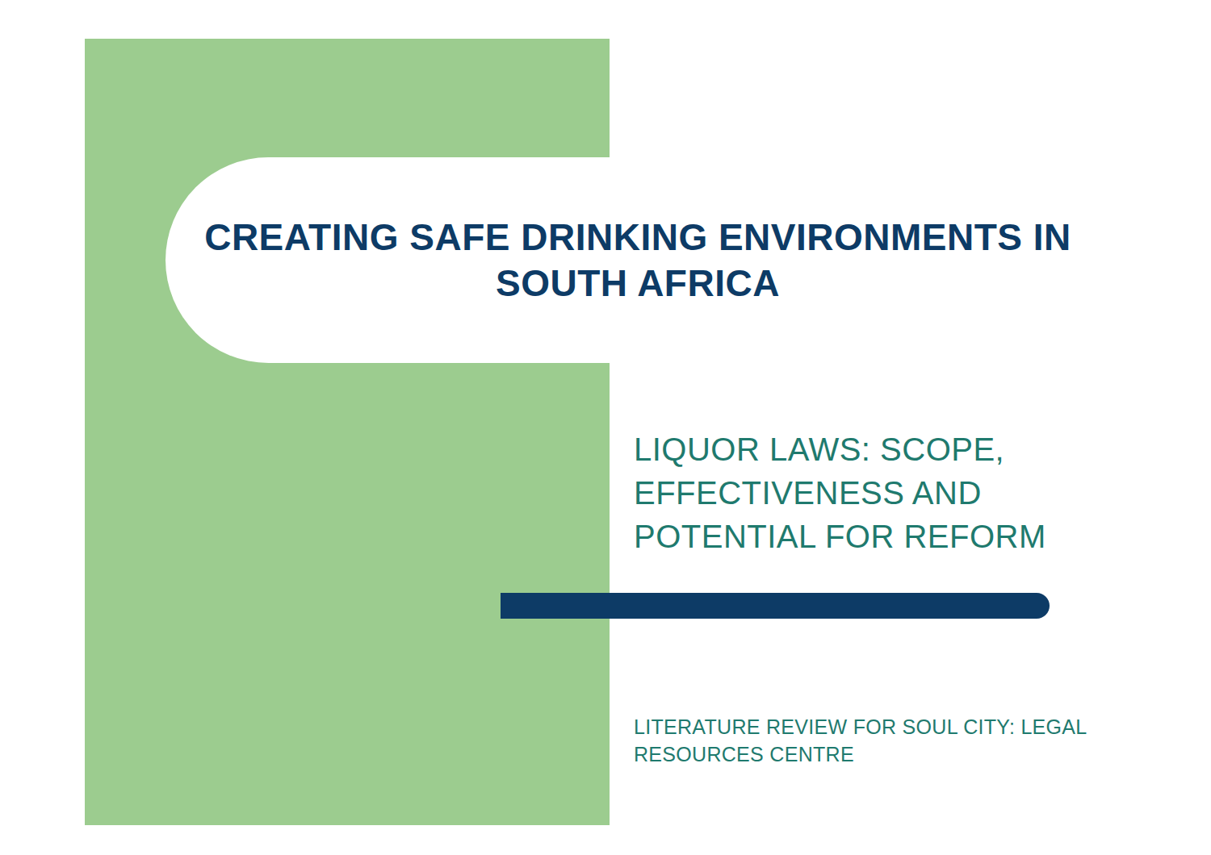CREATING SAFE DRINKING ENVIRONMENTS IN SOUTH AFRICA
LIQUOR LAWS: SCOPE, EFFECTIVENESS AND POTENTIAL FOR REFORM
LITERATURE REVIEW FOR SOUL CITY: LEGAL RESOURCES CENTRE